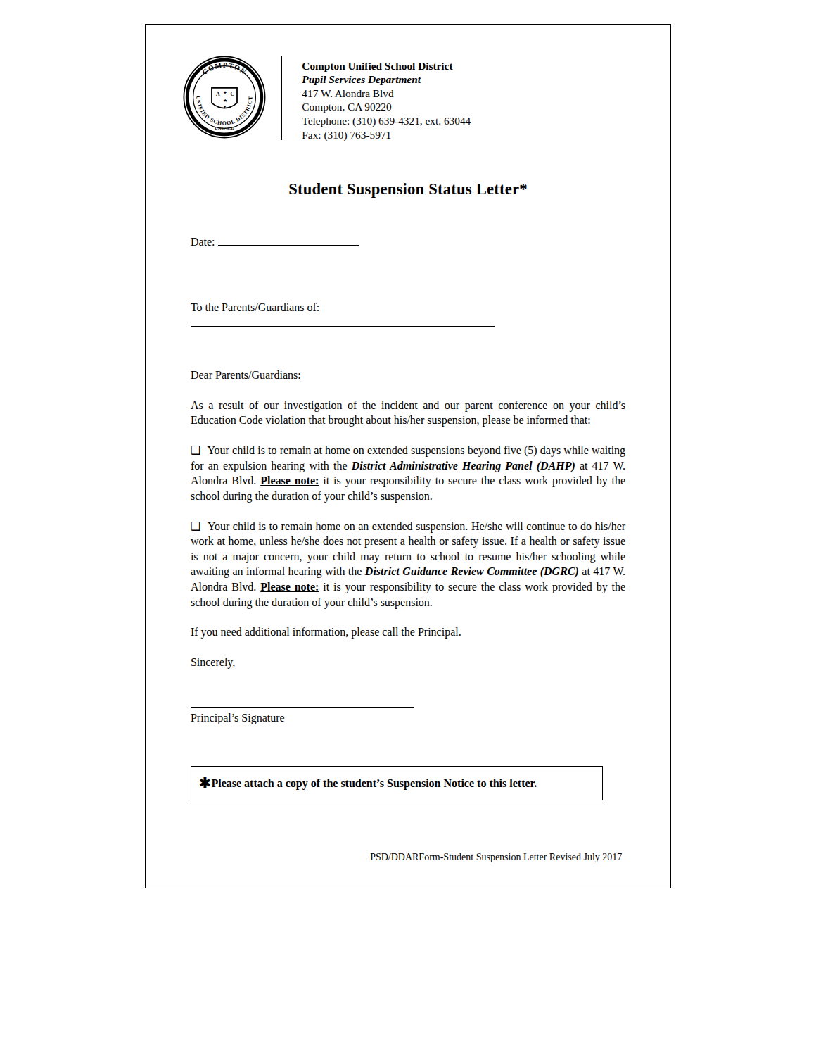COMPTON UNIFIED SCHOOL DISTRICT A C ✦ ★ ▼ UNIFIED
Compton Unified School District
Pupil Services Department
417 W. Alondra Blvd
Compton, CA 90220
Telephone: (310) 639-4321, ext. 63044
Fax: (310) 763-5971
Student Suspension Status Letter*
Date:
To the Parents/Guardians of:
Dear Parents/Guardians:
As a result of our investigation of the incident and our parent conference on your child’s Education Code violation that brought about his/her suspension, please be informed that:
❑ Your child is to remain at home on extended suspensions beyond five (5) days while waiting for an expulsion hearing with the District Administrative Hearing Panel (DAHP) at 417 W. Alondra Blvd. Please note: it is your responsibility to secure the class work provided by the school during the duration of your child’s suspension.
❑ Your child is to remain home on an extended suspension. He/she will continue to do his/her work at home, unless he/she does not present a health or safety issue. If a health or safety issue is not a major concern, your child may return to school to resume his/her schooling while awaiting an informal hearing with the District Guidance Review Committee (DGRC) at 417 W. Alondra Blvd. Please note: it is your responsibility to secure the class work provided by the school during the duration of your child’s suspension.
If you need additional information, please call the Principal.
Sincerely,
Principal’s Signature
✱Please attach a copy of the student’s Suspension Notice to this letter.
PSD/DDARForm-Student Suspension Letter Revised July 2017